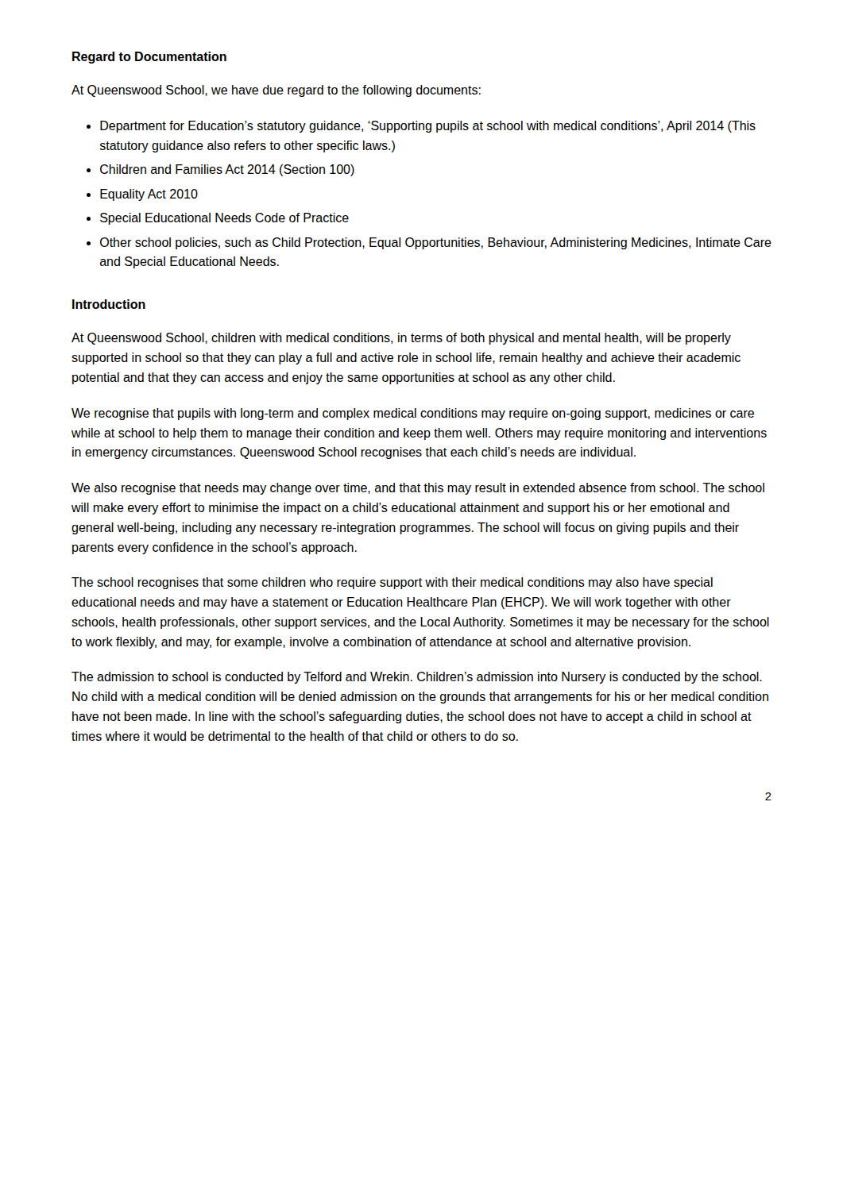Regard to Documentation
At Queenswood School, we have due regard to the following documents:
Department for Education’s statutory guidance, ‘Supporting pupils at school with medical conditions’, April 2014 (This statutory guidance also refers to other specific laws.)
Children and Families Act 2014 (Section 100)
Equality Act 2010
Special Educational Needs Code of Practice
Other school policies, such as Child Protection, Equal Opportunities, Behaviour, Administering Medicines, Intimate Care and Special Educational Needs.
Introduction
At Queenswood School, children with medical conditions, in terms of both physical and mental health, will be properly supported in school so that they can play a full and active role in school life, remain healthy and achieve their academic potential and that they can access and enjoy the same opportunities at school as any other child.
We recognise that pupils with long-term and complex medical conditions may require on-going support, medicines or care while at school to help them to manage their condition and keep them well. Others may require monitoring and interventions in emergency circumstances. Queenswood School recognises that each child’s needs are individual.
We also recognise that needs may change over time, and that this may result in extended absence from school. The school will make every effort to minimise the impact on a child’s educational attainment and support his or her emotional and general well-being, including any necessary re-integration programmes. The school will focus on giving pupils and their parents every confidence in the school’s approach.
The school recognises that some children who require support with their medical conditions may also have special educational needs and may have a statement or Education Healthcare Plan (EHCP). We will work together with other schools, health professionals, other support services, and the Local Authority. Sometimes it may be necessary for the school to work flexibly, and may, for example, involve a combination of attendance at school and alternative provision.
The admission to school is conducted by Telford and Wrekin. Children’s admission into Nursery is conducted by the school. No child with a medical condition will be denied admission on the grounds that arrangements for his or her medical condition have not been made. In line with the school’s safeguarding duties, the school does not have to accept a child in school at times where it would be detrimental to the health of that child or others to do so.
2